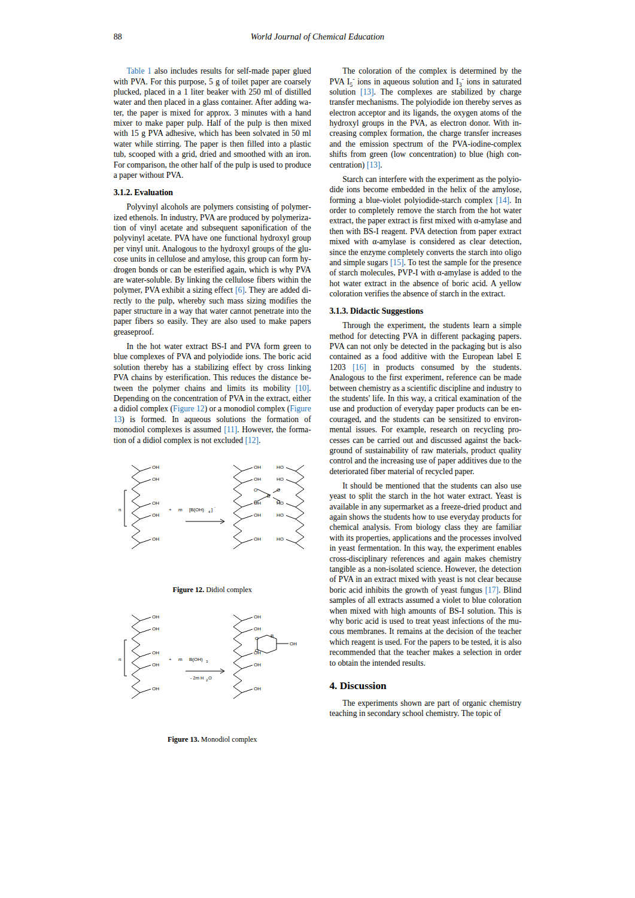88
World Journal of Chemical Education
Table 1 also includes results for self-made paper glued with PVA. For this purpose, 5 g of toilet paper are coarsely plucked, placed in a 1 liter beaker with 250 ml of distilled water and then placed in a glass container. After adding water, the paper is mixed for approx. 3 minutes with a hand mixer to make paper pulp. Half of the pulp is then mixed with 15 g PVA adhesive, which has been solvated in 50 ml water while stirring. The paper is then filled into a plastic tub, scooped with a grid, dried and smoothed with an iron. For comparison, the other half of the pulp is used to produce a paper without PVA.
3.1.2. Evaluation
Polyvinyl alcohols are polymers consisting of polymerized ethenols. In industry, PVA are produced by polymerization of vinyl acetate and subsequent saponification of the polyvinyl acetate. PVA have one functional hydroxyl group per vinyl unit. Analogous to the hydroxyl groups of the glucose units in cellulose and amylose, this group can form hydrogen bonds or can be esterified again, which is why PVA are water-soluble. By linking the cellulose fibers within the polymer, PVA exhibit a sizing effect [6]. They are added directly to the pulp, whereby such mass sizing modifies the paper structure in a way that water cannot penetrate into the paper fibers so easily. They are also used to make papers greaseproof.
In the hot water extract BS-I and PVA form green to blue complexes of PVA and polyiodide ions. The boric acid solution thereby has a stabilizing effect by cross linking PVA chains by esterification. This reduces the distance between the polymer chains and limits its mobility [10]. Depending on the concentration of PVA in the extract, either a didiol complex (Figure 12) or a monodiol complex (Figure 13) is formed. In aqueous solutions the formation of monodiol complexes is assumed [11]. However, the formation of a didiol complex is not excluded [12].
OH OH OH OH OH n + m [B(OH) 4 ] - OH OH OH OH OH HO HO HO HO HO O O O O B
Figure 12. Didiol complex
OH OH OH OH OH n + m B(OH) 3 - 2m H 2 O OH OH OH OH OH O O B OH
Figure 13. Monodiol complex
The coloration of the complex is determined by the PVA I5- ions in aqueous solution and I3- ions in saturated solution [13]. The complexes are stabilized by charge transfer mechanisms. The polyiodide ion thereby serves as electron acceptor and its ligands, the oxygen atoms of the hydroxyl groups in the PVA, as electron donor. With increasing complex formation, the charge transfer increases and the emission spectrum of the PVA-iodine-complex shifts from green (low concentration) to blue (high concentration) [13].
Starch can interfere with the experiment as the polyiodide ions become embedded in the helix of the amylose, forming a blue-violet polyiodide-starch complex [14]. In order to completely remove the starch from the hot water extract, the paper extract is first mixed with α-amylase and then with BS-I reagent. PVA detection from paper extract mixed with α-amylase is considered as clear detection, since the enzyme completely converts the starch into oligo and simple sugars [15]. To test the sample for the presence of starch molecules, PVP-I with α-amylase is added to the hot water extract in the absence of boric acid. A yellow coloration verifies the absence of starch in the extract.
3.1.3. Didactic Suggestions
Through the experiment, the students learn a simple method for detecting PVA in different packaging papers. PVA can not only be detected in the packaging but is also contained as a food additive with the European label E 1203 [16] in products consumed by the students. Analogous to the first experiment, reference can be made between chemistry as a scientific discipline and industry to the students' life. In this way, a critical examination of the use and production of everyday paper products can be encouraged, and the students can be sensitized to environmental issues. For example, research on recycling processes can be carried out and discussed against the background of sustainability of raw materials, product quality control and the increasing use of paper additives due to the deteriorated fiber material of recycled paper.
It should be mentioned that the students can also use yeast to split the starch in the hot water extract. Yeast is available in any supermarket as a freeze-dried product and again shows the students how to use everyday products for chemical analysis. From biology class they are familiar with its properties, applications and the processes involved in yeast fermentation. In this way, the experiment enables cross-disciplinary references and again makes chemistry tangible as a non-isolated science. However, the detection of PVA in an extract mixed with yeast is not clear because boric acid inhibits the growth of yeast fungus [17]. Blind samples of all extracts assumed a violet to blue coloration when mixed with high amounts of BS-I solution. This is why boric acid is used to treat yeast infections of the mucous membranes. It remains at the decision of the teacher which reagent is used. For the papers to be tested, it is also recommended that the teacher makes a selection in order to obtain the intended results.
4. Discussion
The experiments shown are part of organic chemistry teaching in secondary school chemistry. The topic of